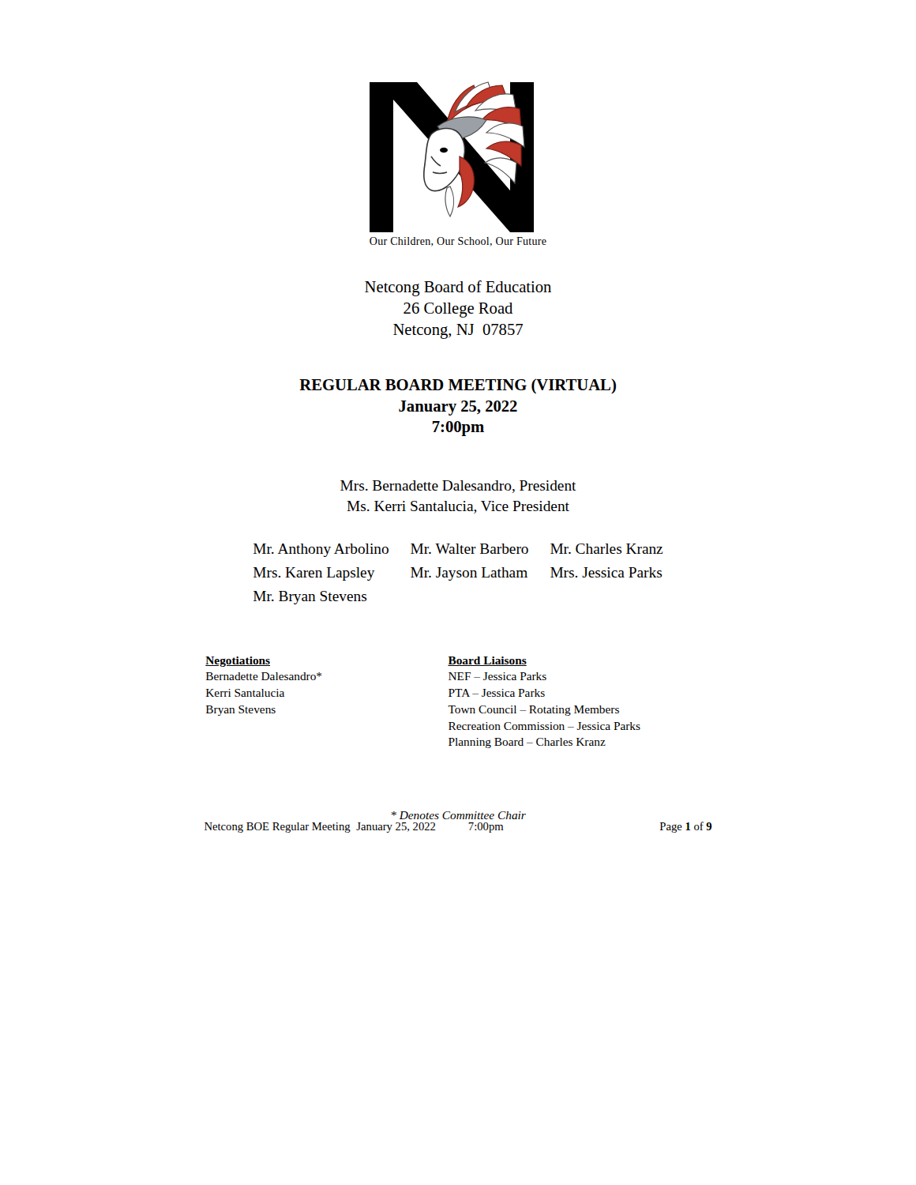Our Children, Our School, Our Future
Netcong Board of Education
26 College Road
Netcong, NJ 07857
REGULAR BOARD MEETING (VIRTUAL)
January 25, 2022
7:00pm
Mrs. Bernadette Dalesandro, President
Ms. Kerri Santalucia, Vice President
| Mr. Anthony Arbolino | Mr. Walter Barbero | Mr. Charles Kranz |
| Mrs. Karen Lapsley | Mr. Jayson Latham | Mrs. Jessica Parks |
| Mr. Bryan Stevens | | |
| Negotiations | Board Liaisons |
| Bernadette Dalesandro* | NEF – Jessica Parks |
| Kerri Santalucia | PTA – Jessica Parks |
| Bryan Stevens | Town Council – Rotating Members |
| | Recreation Commission – Jessica Parks |
| | Planning Board – Charles Kranz |
* Denotes Committee Chair
| Netcong BOE Regular Meeting | January 25, 2022 | 7:00pm | Page 1 of 9 |